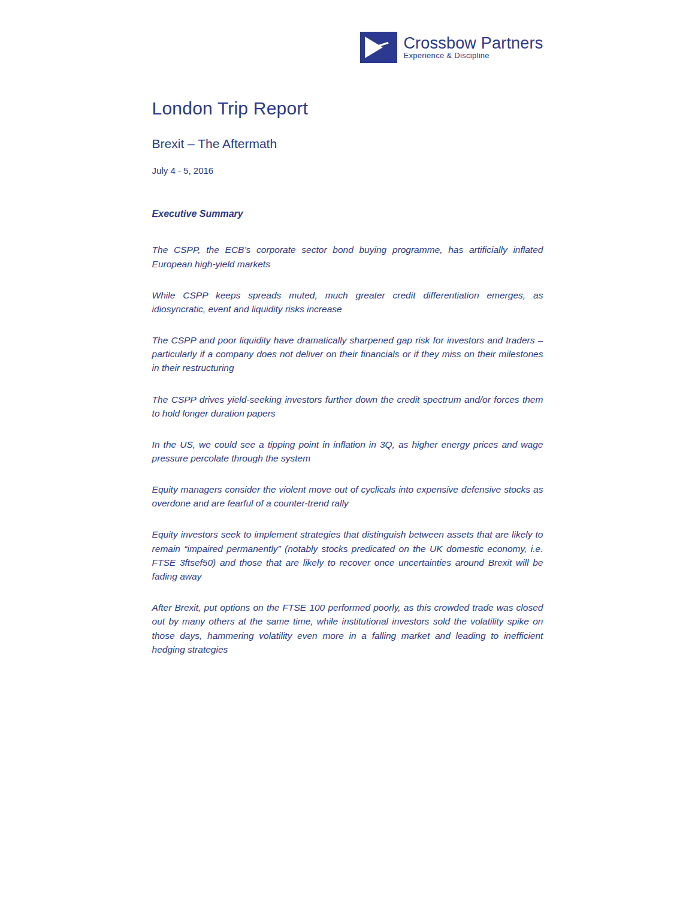Crossbow Partners
Experience & Discipline
London Trip Report
Brexit – The Aftermath
July 4 - 5, 2016
Executive Summary
The CSPP, the ECB’s corporate sector bond buying programme, has artificially inflated European high-yield markets
While CSPP keeps spreads muted, much greater credit differentiation emerges, as idiosyncratic, event and liquidity risks increase
The CSPP and poor liquidity have dramatically sharpened gap risk for investors and traders – particularly if a company does not deliver on their financials or if they miss on their milestones in their restructuring
The CSPP drives yield-seeking investors further down the credit spectrum and/or forces them to hold longer duration papers
In the US, we could see a tipping point in inflation in 3Q, as higher energy prices and wage pressure percolate through the system
Equity managers consider the violent move out of cyclicals into expensive defensive stocks as overdone and are fearful of a counter-trend rally
Equity investors seek to implement strategies that distinguish between assets that are likely to remain “impaired permanently” (notably stocks predicated on the UK domestic economy, i.e. FTSE 3ftsef50) and those that are likely to recover once uncertainties around Brexit will be fading away
After Brexit, put options on the FTSE 100 performed poorly, as this crowded trade was closed out by many others at the same time, while institutional investors sold the volatility spike on those days, hammering volatility even more in a falling market and leading to inefficient hedging strategies